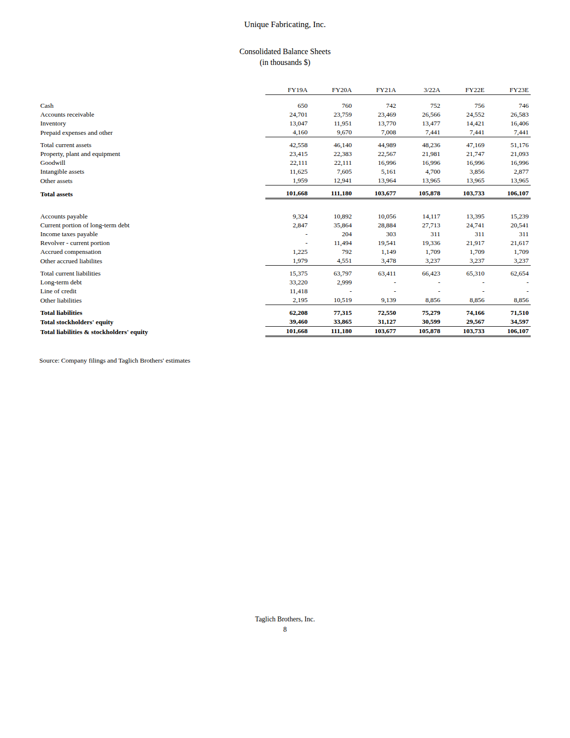Unique Fabricating, Inc.
Consolidated Balance Sheets
(in thousands $)
| | FY19A | FY20A | FY21A | 3/22A | FY22E | FY23E |
| --- | --- | --- | --- | --- | --- | --- |
| Cash | 650 | 760 | 742 | 752 | 756 | 746 |
| Accounts receivable | 24,701 | 23,759 | 23,469 | 26,566 | 24,552 | 26,583 |
| Inventory | 13,047 | 11,951 | 13,770 | 13,477 | 14,421 | 16,406 |
| Prepaid expenses and other | 4,160 | 9,670 | 7,008 | 7,441 | 7,441 | 7,441 |
| Total current assets | 42,558 | 46,140 | 44,989 | 48,236 | 47,169 | 51,176 |
| Property, plant and equipment | 23,415 | 22,383 | 22,567 | 21,981 | 21,747 | 21,093 |
| Goodwill | 22,111 | 22,111 | 16,996 | 16,996 | 16,996 | 16,996 |
| Intangible assets | 11,625 | 7,605 | 5,161 | 4,700 | 3,856 | 2,877 |
| Other assets | 1,959 | 12,941 | 13,964 | 13,965 | 13,965 | 13,965 |
| Total assets | 101,668 | 111,180 | 103,677 | 105,878 | 103,733 | 106,107 |
| Accounts payable | 9,324 | 10,892 | 10,056 | 14,117 | 13,395 | 15,239 |
| Current portion of long-term debt | 2,847 | 35,864 | 28,884 | 27,713 | 24,741 | 20,541 |
| Income taxes payable | - | 204 | 303 | 311 | 311 | 311 |
| Revolver - current portion | - | 11,494 | 19,541 | 19,336 | 21,917 | 21,617 |
| Accrued compensation | 1,225 | 792 | 1,149 | 1,709 | 1,709 | 1,709 |
| Other accrued liabilites | 1,979 | 4,551 | 3,478 | 3,237 | 3,237 | 3,237 |
| Total current liabilities | 15,375 | 63,797 | 63,411 | 66,423 | 65,310 | 62,654 |
| Long-term debt | 33,220 | 2,999 | - | - | - | - |
| Line of credit | 11,418 | - | - | - | - | - |
| Other liabilities | 2,195 | 10,519 | 9,139 | 8,856 | 8,856 | 8,856 |
| Total liabilities | 62,208 | 77,315 | 72,550 | 75,279 | 74,166 | 71,510 |
| Total stockholders' equity | 39,460 | 33,865 | 31,127 | 30,599 | 29,567 | 34,597 |
| Total liabilities & stockholders' equity | 101,668 | 111,180 | 103,677 | 105,878 | 103,733 | 106,107 |
Source: Company filings and Taglich Brothers' estimates
Taglich Brothers, Inc.
8